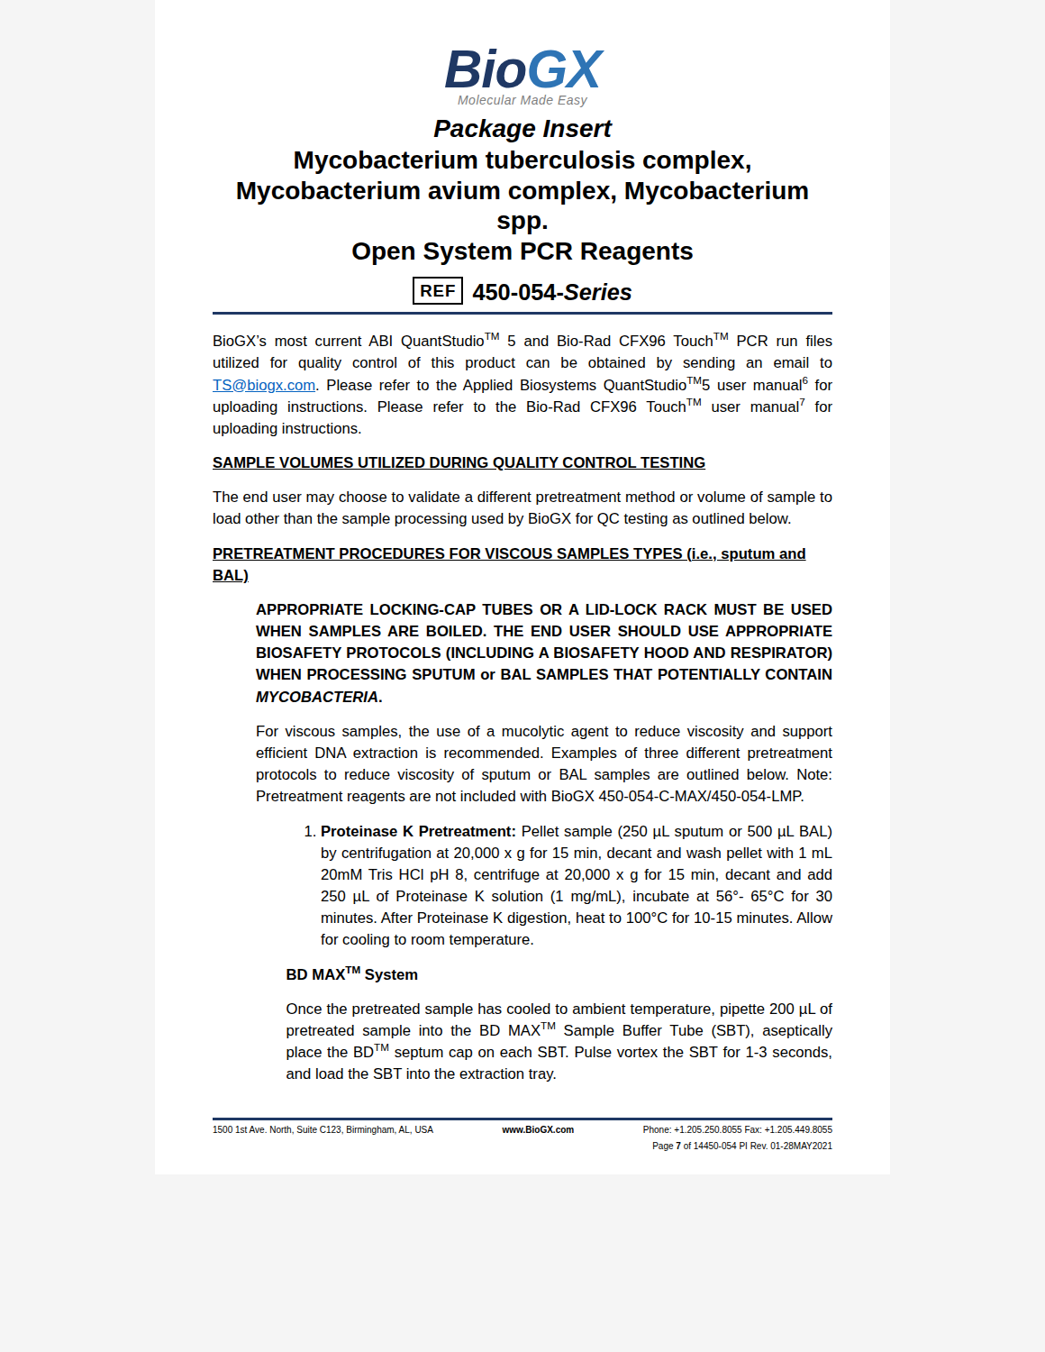Bio GX
Molecular Made Easy
Package Insert
Mycobacterium tuberculosis complex, Mycobacterium avium complex, Mycobacterium spp.
Open System PCR Reagents
REF 450-054-Series
BioGX’s most current ABI QuantStudioTM 5 and Bio-Rad CFX96 TouchTM PCR run files utilized for quality control of this product can be obtained by sending an email to TS@biogx.com. Please refer to the Applied Biosystems QuantStudioTM5 user manual6 for uploading instructions. Please refer to the Bio-Rad CFX96 TouchTM user manual7 for uploading instructions.
SAMPLE VOLUMES UTILIZED DURING QUALITY CONTROL TESTING
The end user may choose to validate a different pretreatment method or volume of sample to load other than the sample processing used by BioGX for QC testing as outlined below.
PRETREATMENT PROCEDURES FOR VISCOUS SAMPLES TYPES (i.e., sputum and BAL)
APPROPRIATE LOCKING-CAP TUBES OR A LID-LOCK RACK MUST BE USED WHEN SAMPLES ARE BOILED. THE END USER SHOULD USE APPROPRIATE BIOSAFETY PROTOCOLS (INCLUDING A BIOSAFETY HOOD AND RESPIRATOR) WHEN PROCESSING SPUTUM or BAL SAMPLES THAT POTENTIALLY CONTAIN MYCOBACTERIA.
For viscous samples, the use of a mucolytic agent to reduce viscosity and support efficient DNA extraction is recommended. Examples of three different pretreatment protocols to reduce viscosity of sputum or BAL samples are outlined below. Note: Pretreatment reagents are not included with BioGX 450-054-C-MAX/450-054-LMP.
Proteinase K Pretreatment: Pellet sample (250 µL sputum or 500 µL BAL) by centrifugation at 20,000 x g for 15 min, decant and wash pellet with 1 mL 20mM Tris HCl pH 8, centrifuge at 20,000 x g for 15 min, decant and add 250 µL of Proteinase K solution (1 mg/mL), incubate at 56°- 65°C for 30 minutes. After Proteinase K digestion, heat to 100°C for 10-15 minutes. Allow for cooling to room temperature.
BD MAXTM System
Once the pretreated sample has cooled to ambient temperature, pipette 200 µL of pretreated sample into the BD MAXTM Sample Buffer Tube (SBT), aseptically place the BDTM septum cap on each SBT. Pulse vortex the SBT for 1-3 seconds, and load the SBT into the extraction tray.
1500 1st Ave. North, Suite C123, Birmingham, AL, USA
www.BioGX.com
Phone: +1.205.250.8055 Fax: +1.205.449.8055
Page 7 of 14
450-054 PI Rev. 01-28MAY2021